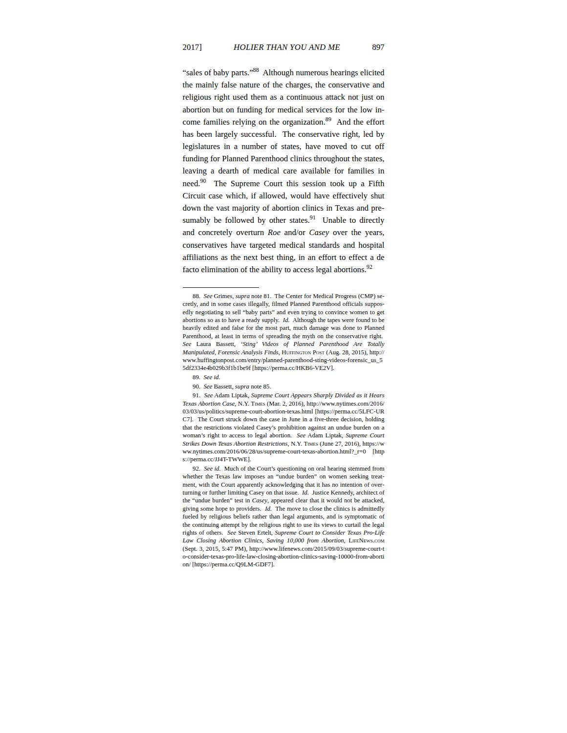2017] HOLIER THAN YOU AND ME 897
“sales of baby parts.”88 Although numerous hearings elicited the mainly false nature of the charges, the conservative and religious right used them as a continuous attack not just on abortion but on funding for medical services for the low income families relying on the organization.89 And the effort has been largely successful. The conservative right, led by legislatures in a number of states, have moved to cut off funding for Planned Parenthood clinics throughout the states, leaving a dearth of medical care available for families in need.90 The Supreme Court this session took up a Fifth Circuit case which, if allowed, would have effectively shut down the vast majority of abortion clinics in Texas and presumably be followed by other states.91 Unable to directly and concretely overturn Roe and/or Casey over the years, conservatives have targeted medical standards and hospital affiliations as the next best thing, in an effort to effect a de facto elimination of the ability to access legal abortions.92
88. See Grimes, supra note 81. The Center for Medical Progress (CMP) secretly, and in some cases illegally, filmed Planned Parenthood officials supposedly negotiating to sell “baby parts” and even trying to convince women to get abortions so as to have a ready supply. Id. Although the tapes were found to be heavily edited and false for the most part, much damage was done to Planned Parenthood, at least in terms of spreading the myth on the conservative right. See Laura Bassett, ‘Sting’ Videos of Planned Parenthood Are Totally Manipulated, Forensic Analysis Finds, Huffington Post (Aug. 28, 2015), http://www.huffingtonpost.com/entry/planned-parenthood-sting-videos-forensic_us_55df2334e4b029b3f1b1be9f [https://perma.cc/HKB6-VE2V].
89. See id.
90. See Bassett, supra note 85.
91. See Adam Liptak, Supreme Court Appears Sharply Divided as it Hears Texas Abortion Case, N.Y. Times (Mar. 2, 2016), http://www.nytimes.com/2016/03/03/us/politics/supreme-court-abortion-texas.html [https://perma.cc/5LFC-URC7]. The Court struck down the case in June in a five-three decision, holding that the restrictions violated Casey’s prohibition against an undue burden on a woman’s right to access to legal abortion. See Adam Liptak, Supreme Court Strikes Down Texas Abortion Restrictions, N.Y. Times (June 27, 2016), https://www.nytimes.com/2016/06/28/us/supreme-court-texas-abortion.html?_r=0 [https://perma.cc/JJ4T-TWWE].
92. See id. Much of the Court’s questioning on oral hearing stemmed from whether the Texas law imposes an “undue burden” on women seeking treatment, with the Court apparently acknowledging that it has no intention of overturning or further limiting Casey on that issue. Id. Justice Kennedy, architect of the “undue burden” test in Casey, appeared clear that it would not be attacked, giving some hope to providers. Id. The move to close the clinics is admittedly fueled by religious beliefs rather than legal arguments, and is symptomatic of the continuing attempt by the religious right to use its views to curtail the legal rights of others. See Steven Ertelt, Supreme Court to Consider Texas Pro-Life Law Closing Abortion Clinics, Saving 10,000 from Abortion, LifeNews.com (Sept. 3, 2015, 5:47 PM), http://www.lifenews.com/2015/09/03/supreme-court-to-consider-texas-pro-life-law-closing-abortion-clinics-saving-10000-from-abortion/ [https://perma.cc/Q9LM-GDF7].